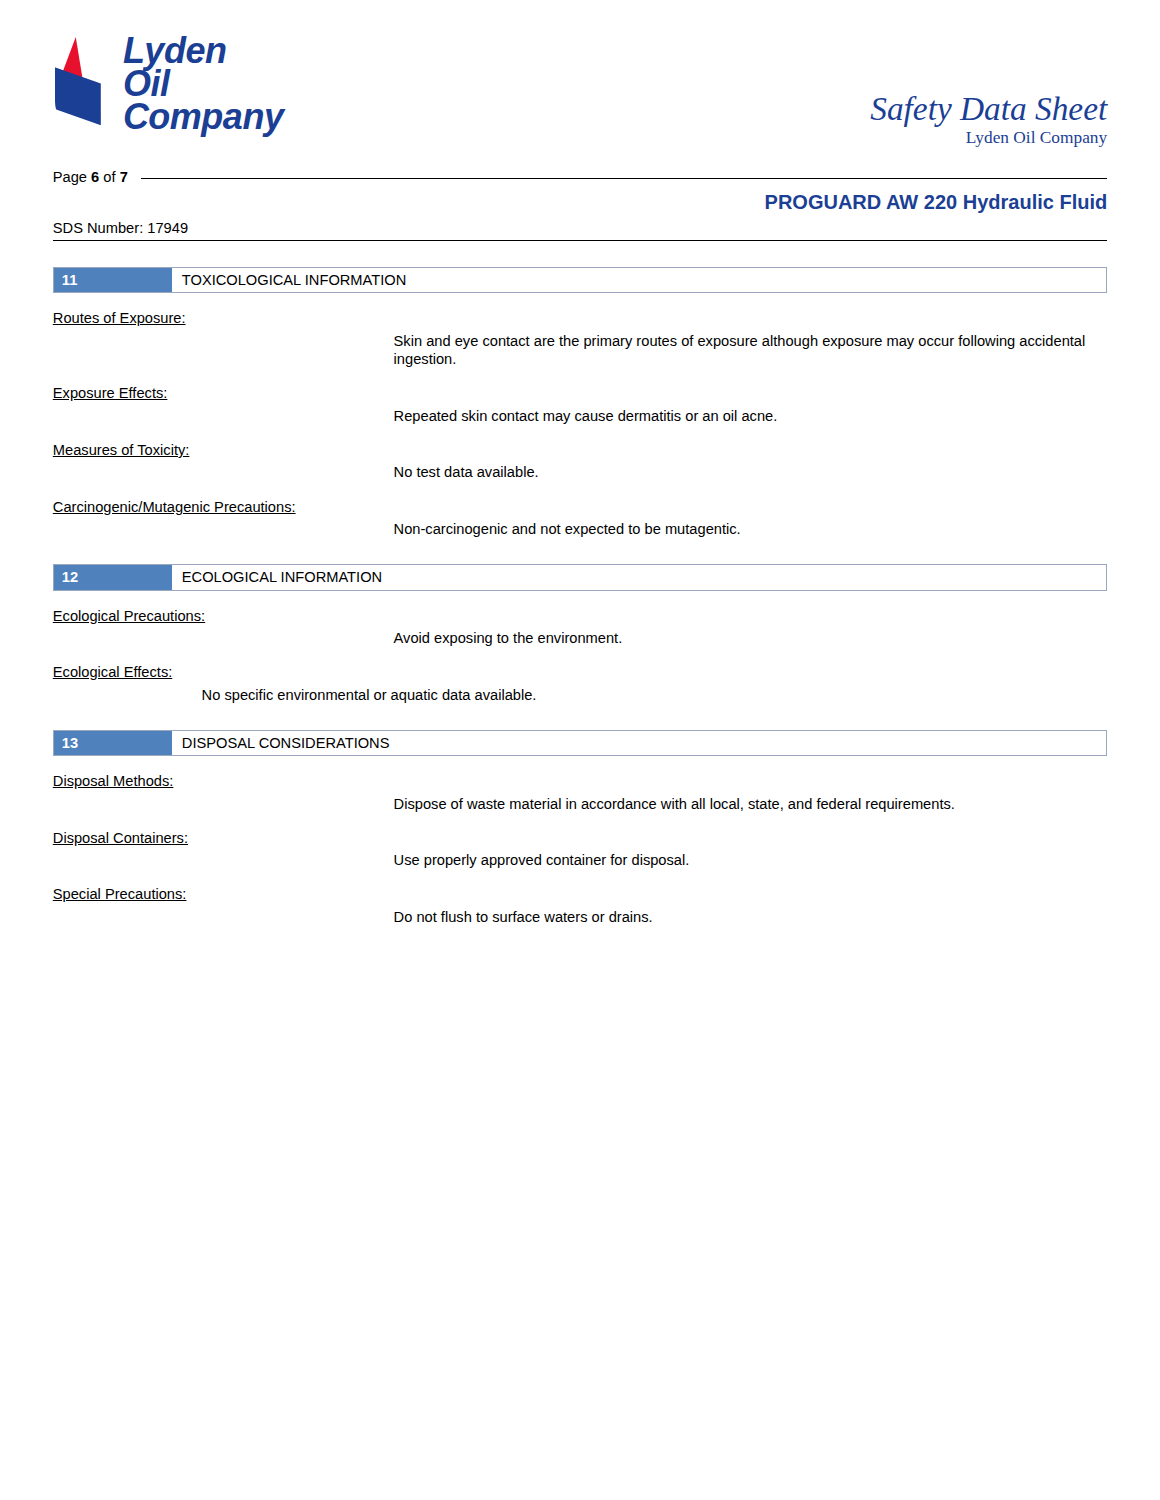Lyden
Oil
Company
Safety Data Sheet
Lyden Oil Company
Page 6 of 7
PROGUARD AW 220 Hydraulic Fluid
SDS Number: 17949
11
TOXICOLOGICAL INFORMATION
Routes of Exposure:
Skin and eye contact are the primary routes of exposure although exposure may occur following accidental ingestion.
Exposure Effects:
Repeated skin contact may cause dermatitis or an oil acne.
Measures of Toxicity:
No test data available.
Carcinogenic/Mutagenic Precautions:
Non-carcinogenic and not expected to be mutagentic.
12
ECOLOGICAL INFORMATION
Ecological Precautions:
Avoid exposing to the environment.
Ecological Effects:
No specific environmental or aquatic data available.
13
DISPOSAL CONSIDERATIONS
Disposal Methods:
Dispose of waste material in accordance with all local, state, and federal requirements.
Disposal Containers:
Use properly approved container for disposal.
Special Precautions:
Do not flush to surface waters or drains.